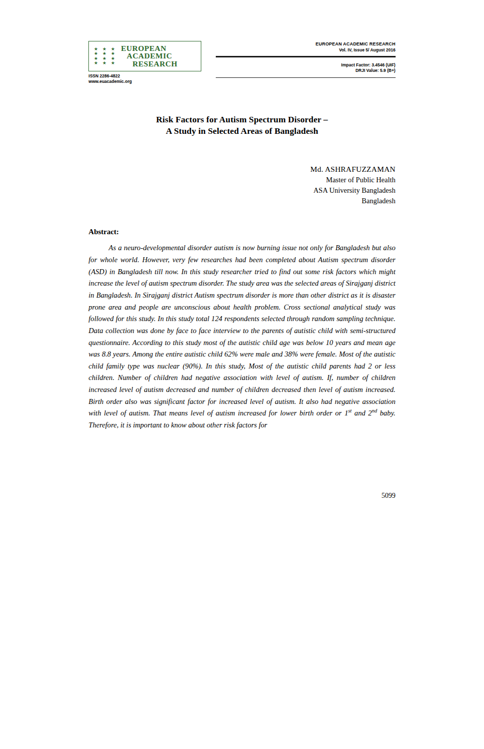★★★ ★★★ ★★★ ★★★
European
Academic
Research
ISSN 2286-4822
www.euacademic.org
European Academic Research
Vol. IV, Issue 5/ August 2016
Impact Factor: 3.4546 (UIF)
DRJI Value: 5.9 (B+)
Risk Factors for Autism Spectrum Disorder –
A Study in Selected Areas of Bangladesh
Md. ASHRAFUZZAMAN
Master of Public Health
ASA University Bangladesh
Bangladesh
Abstract:
As a neuro-developmental disorder autism is now burning issue not only for Bangladesh but also for whole world. However, very few researches had been completed about Autism spectrum disorder (ASD) in Bangladesh till now. In this study researcher tried to find out some risk factors which might increase the level of autism spectrum disorder. The study area was the selected areas of Sirajganj district in Bangladesh. In Sirajganj district Autism spectrum disorder is more than other district as it is disaster prone area and people are unconscious about health problem. Cross sectional analytical study was followed for this study. In this study total 124 respondents selected through random sampling technique. Data collection was done by face to face interview to the parents of autistic child with semi-structured questionnaire. According to this study most of the autistic child age was below 10 years and mean age was 8.8 years. Among the entire autistic child 62% were male and 38% were female. Most of the autistic child family type was nuclear (90%). In this study, Most of the autistic child parents had 2 or less children. Number of children had negative association with level of autism. If, number of children increased level of autism decreased and number of children decreased then level of autism increased. Birth order also was significant factor for increased level of autism. It also had negative association with level of autism. That means level of autism increased for lower birth order or 1st and 2nd baby. Therefore, it is important to know about other risk factors for
5099